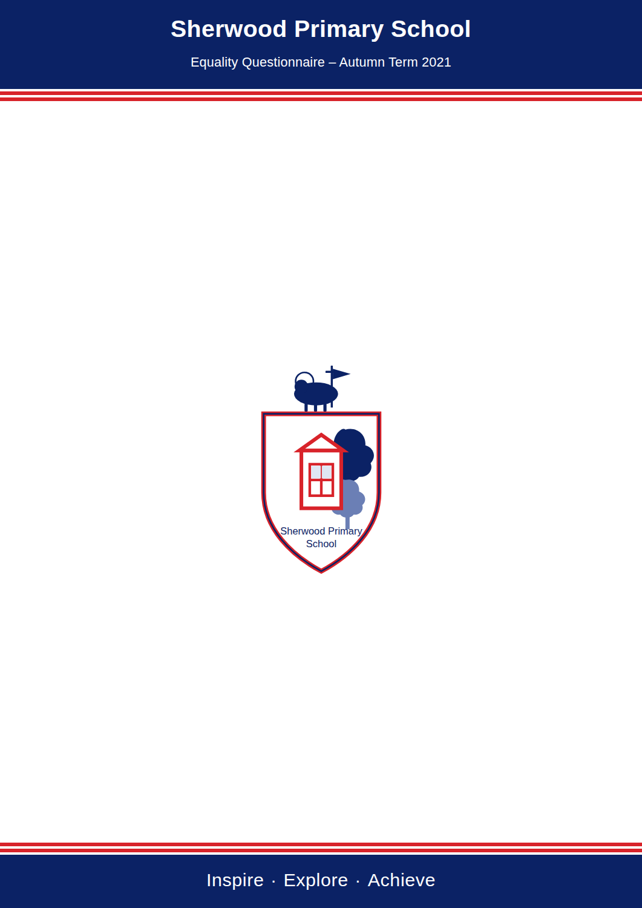Sherwood Primary School
Equality Questionnaire – Autumn Term 2021
Sherwood Primary School crest A shield bearing a school building and trees, surmounted by a lamb holding a banner. Sherwood Primary School
Sherwood Primary School crest
Inspire·Explore·Achieve